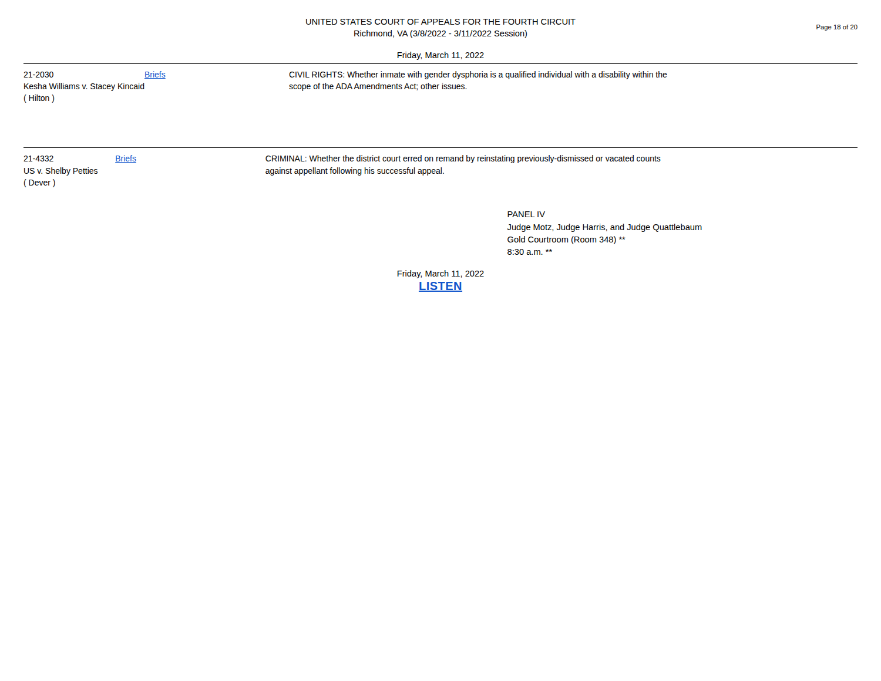Page 18 of 20
UNITED STATES COURT OF APPEALS FOR THE FOURTH CIRCUIT
Richmond, VA (3/8/2022 - 3/11/2022 Session)
Friday, March 11, 2022
| 21-2030 | Briefs | CIVIL RIGHTS: Whether inmate with gender dysphoria is a qualified individual with a disability within the |
| Kesha Williams v. Stacey Kincaid | | scope of the ADA Amendments Act; other issues. |
| ( Hilton ) | | |
| 21-4332 | Briefs | CRIMINAL: Whether the district court erred on remand by reinstating previously-dismissed or vacated counts |
| US v. Shelby Petties | | against appellant following his successful appeal. |
| ( Dever ) | | |
PANEL IV
Judge Motz, Judge Harris, and Judge Quattlebaum
Gold Courtroom (Room 348) **
8:30 a.m. **
Friday, March 11, 2022
LISTEN